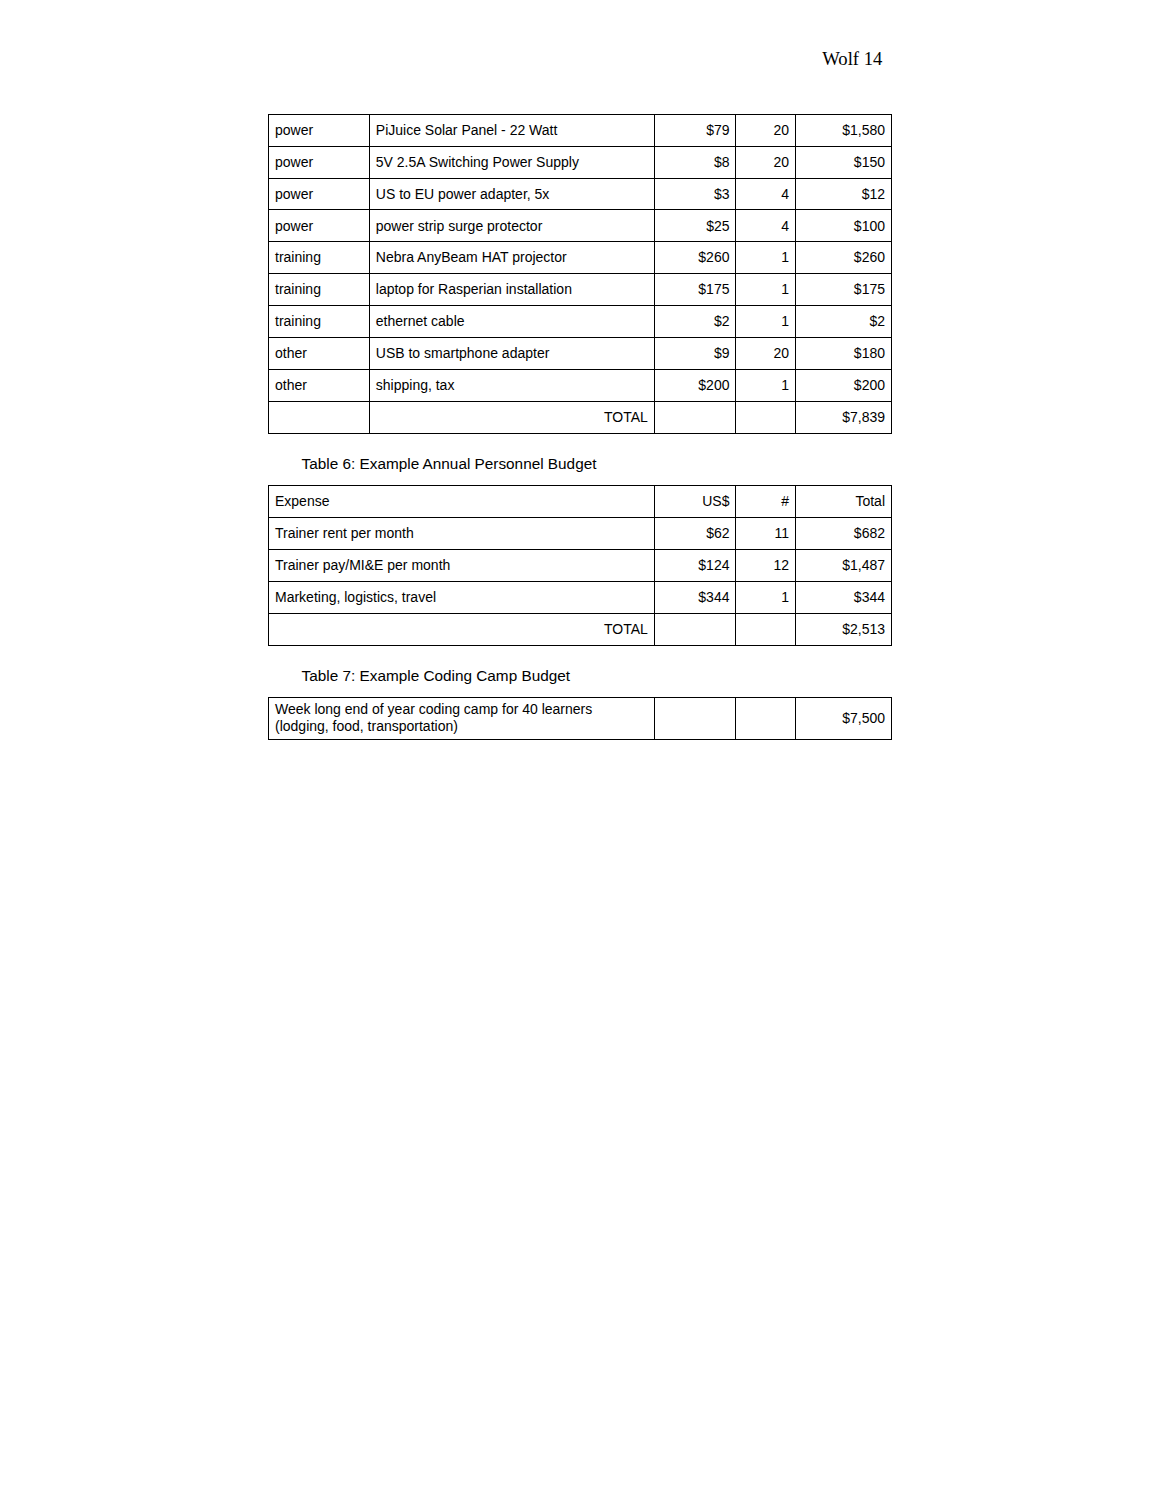Wolf 14
| power | PiJuice Solar Panel - 22 Watt | $79 | 20 | $1,580 |
| power | 5V 2.5A Switching Power Supply | $8 | 20 | $150 |
| power | US to EU power adapter, 5x | $3 | 4 | $12 |
| power | power strip surge protector | $25 | 4 | $100 |
| training | Nebra AnyBeam HAT projector | $260 | 1 | $260 |
| training | laptop for Rasperian installation | $175 | 1 | $175 |
| training | ethernet cable | $2 | 1 | $2 |
| other | USB to smartphone adapter | $9 | 20 | $180 |
| other | shipping, tax | $200 | 1 | $200 |
| | TOTAL | | | $7,839 |
Table 6: Example Annual Personnel Budget
| Expense | US$ | # | Total |
| Trainer rent per month | $62 | 11 | $682 |
| Trainer pay/MI&E per month | $124 | 12 | $1,487 |
| Marketing, logistics, travel | $344 | 1 | $344 |
| TOTAL | | | $2,513 |
Table 7: Example Coding Camp Budget
| Week long end of year coding camp for 40 learners (lodging, food, transportation) | | | $7,500 |